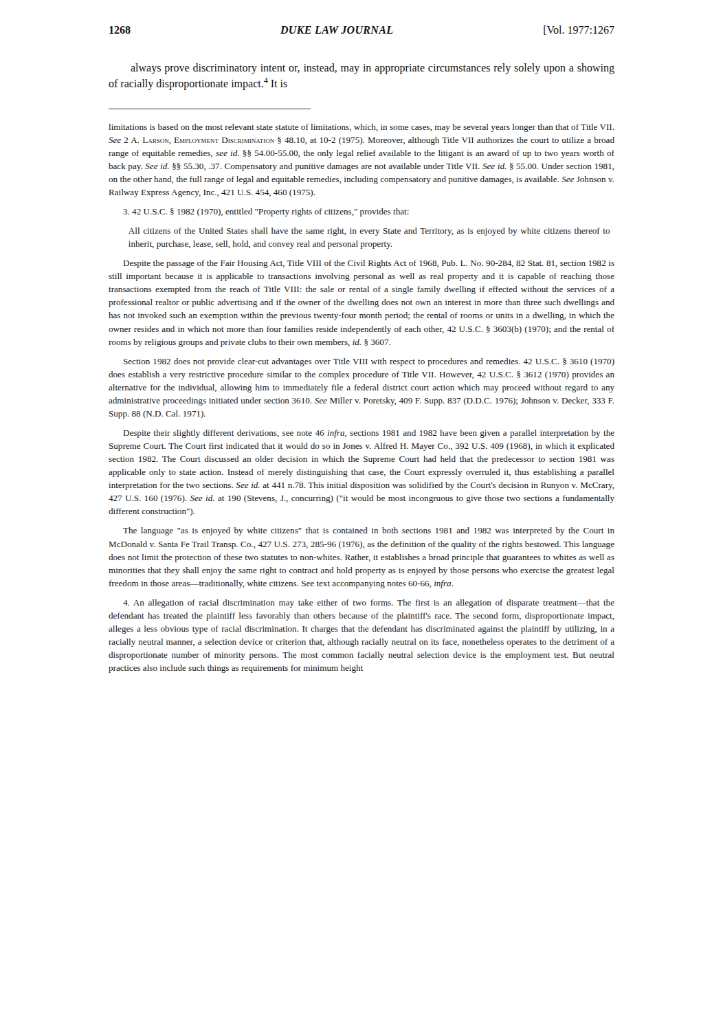1268 DUKE LAW JOURNAL [Vol. 1977:1267
always prove discriminatory intent or, instead, may in appropriate circumstances rely solely upon a showing of racially disproportionate impact.4 It is
limitations is based on the most relevant state statute of limitations, which, in some cases, may be several years longer than that of Title VII. See 2 A. Larson, Employment Discrimination § 48.10, at 10-2 (1975). Moreover, although Title VII authorizes the court to utilize a broad range of equitable remedies, see id. §§ 54.00-55.00, the only legal relief available to the litigant is an award of up to two years worth of back pay. See id. §§ 55.30, .37. Compensatory and punitive damages are not available under Title VII. See id. § 55.00. Under section 1981, on the other hand, the full range of legal and equitable remedies, including compensatory and punitive damages, is available. See Johnson v. Railway Express Agency, Inc., 421 U.S. 454, 460 (1975).
3. 42 U.S.C. § 1982 (1970), entitled "Property rights of citizens," provides that:
All citizens of the United States shall have the same right, in every State and Territory, as is enjoyed by white citizens thereof to inherit, purchase, lease, sell, hold, and convey real and personal property.
Despite the passage of the Fair Housing Act, Title VIII of the Civil Rights Act of 1968, Pub. L. No. 90-284, 82 Stat. 81, section 1982 is still important because it is applicable to transactions involving personal as well as real property and it is capable of reaching those transactions exempted from the reach of Title VIII: the sale or rental of a single family dwelling if effected without the services of a professional realtor or public advertising and if the owner of the dwelling does not own an interest in more than three such dwellings and has not invoked such an exemption within the previous twenty-four month period; the rental of rooms or units in a dwelling, in which the owner resides and in which not more than four families reside independently of each other, 42 U.S.C. § 3603(b) (1970); and the rental of rooms by religious groups and private clubs to their own members, id. § 3607.
Section 1982 does not provide clear-cut advantages over Title VIII with respect to procedures and remedies. 42 U.S.C. § 3610 (1970) does establish a very restrictive procedure similar to the complex procedure of Title VII. However, 42 U.S.C. § 3612 (1970) provides an alternative for the individual, allowing him to immediately file a federal district court action which may proceed without regard to any administrative proceedings initiated under section 3610. See Miller v. Poretsky, 409 F. Supp. 837 (D.D.C. 1976); Johnson v. Decker, 333 F. Supp. 88 (N.D. Cal. 1971).
Despite their slightly different derivations, see note 46 infra, sections 1981 and 1982 have been given a parallel interpretation by the Supreme Court. The Court first indicated that it would do so in Jones v. Alfred H. Mayer Co., 392 U.S. 409 (1968), in which it explicated section 1982. The Court discussed an older decision in which the Supreme Court had held that the predecessor to section 1981 was applicable only to state action. Instead of merely distinguishing that case, the Court expressly overruled it, thus establishing a parallel interpretation for the two sections. See id. at 441 n.78. This initial disposition was solidified by the Court's decision in Runyon v. McCrary, 427 U.S. 160 (1976). See id. at 190 (Stevens, J., concurring) ("it would be most incongruous to give those two sections a fundamentally different construction").
The language "as is enjoyed by white citizens" that is contained in both sections 1981 and 1982 was interpreted by the Court in McDonald v. Santa Fe Trail Transp. Co., 427 U.S. 273, 285-96 (1976), as the definition of the quality of the rights bestowed. This language does not limit the protection of these two statutes to non-whites. Rather, it establishes a broad principle that guarantees to whites as well as minorities that they shall enjoy the same right to contract and hold property as is enjoyed by those persons who exercise the greatest legal freedom in those areas—traditionally, white citizens. See text accompanying notes 60-66, infra.
4. An allegation of racial discrimination may take either of two forms. The first is an allegation of disparate treatment—that the defendant has treated the plaintiff less favorably than others because of the plaintiff's race. The second form, disproportionate impact, alleges a less obvious type of racial discrimination. It charges that the defendant has discriminated against the plaintiff by utilizing, in a racially neutral manner, a selection device or criterion that, although racially neutral on its face, nonetheless operates to the detriment of a disproportionate number of minority persons. The most common facially neutral selection device is the employment test. But neutral practices also include such things as requirements for minimum height